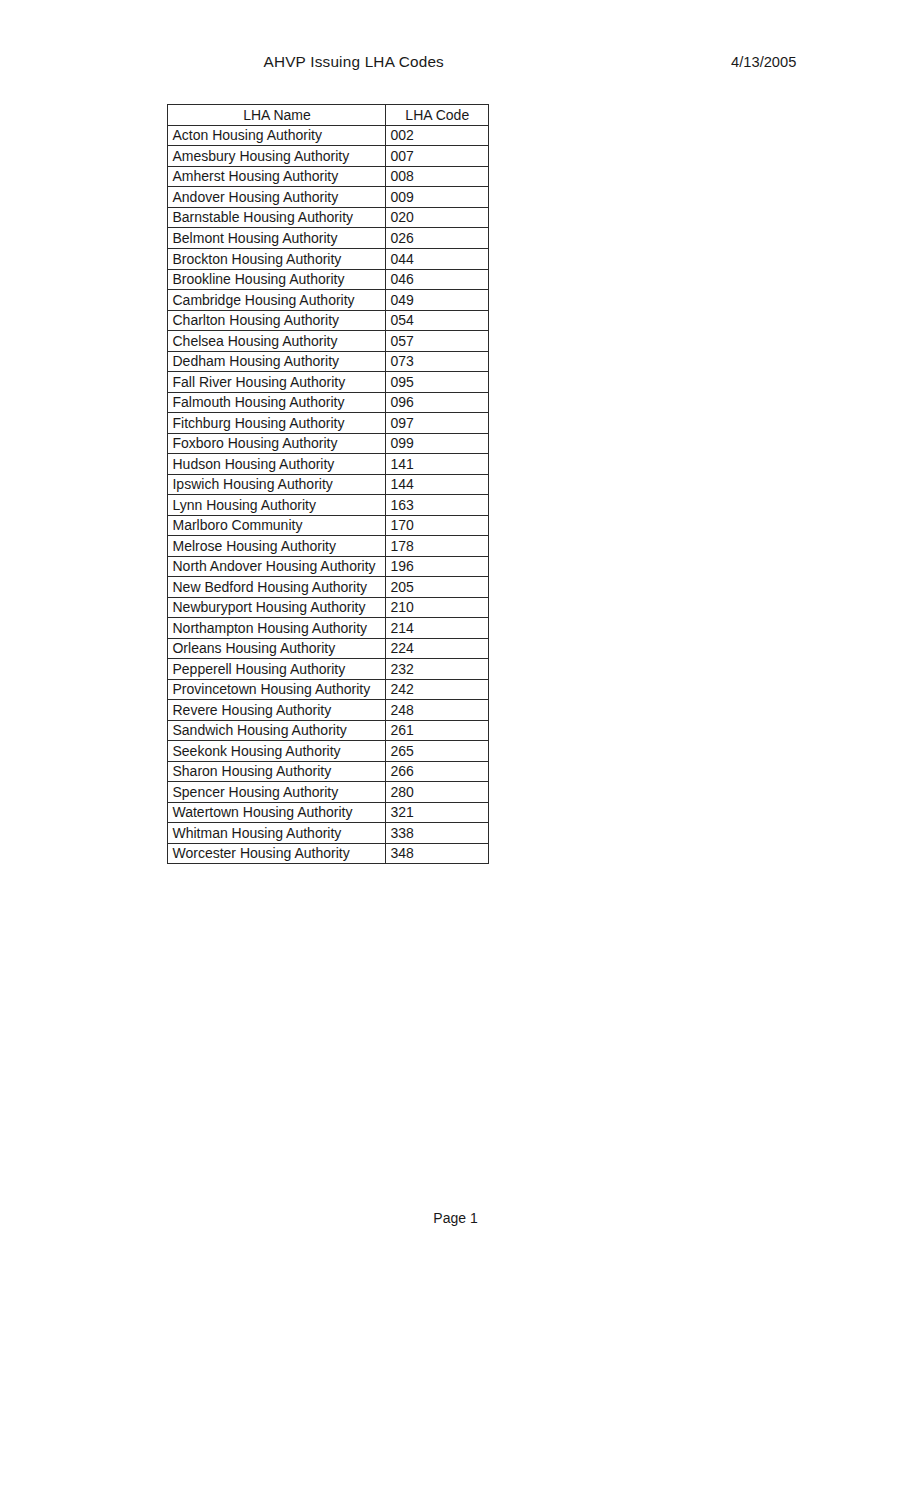AHVP Issuing LHA Codes 4/13/2005
| LHA Name | LHA Code |
| --- | --- |
| Acton Housing Authority | 002 |
| Amesbury Housing Authority | 007 |
| Amherst Housing Authority | 008 |
| Andover Housing Authority | 009 |
| Barnstable Housing Authority | 020 |
| Belmont Housing Authority | 026 |
| Brockton Housing Authority | 044 |
| Brookline Housing Authority | 046 |
| Cambridge Housing Authority | 049 |
| Charlton Housing Authority | 054 |
| Chelsea Housing Authority | 057 |
| Dedham Housing Authority | 073 |
| Fall River Housing Authority | 095 |
| Falmouth Housing Authority | 096 |
| Fitchburg Housing Authority | 097 |
| Foxboro Housing Authority | 099 |
| Hudson Housing Authority | 141 |
| Ipswich Housing Authority | 144 |
| Lynn Housing Authority | 163 |
| Marlboro Community | 170 |
| Melrose Housing Authority | 178 |
| North Andover Housing Authority | 196 |
| New Bedford Housing Authority | 205 |
| Newburyport Housing Authority | 210 |
| Northampton Housing Authority | 214 |
| Orleans Housing Authority | 224 |
| Pepperell Housing Authority | 232 |
| Provincetown Housing Authority | 242 |
| Revere Housing Authority | 248 |
| Sandwich Housing Authority | 261 |
| Seekonk Housing Authority | 265 |
| Sharon Housing Authority | 266 |
| Spencer Housing Authority | 280 |
| Watertown Housing Authority | 321 |
| Whitman Housing Authority | 338 |
| Worcester Housing Authority | 348 |
Page 1